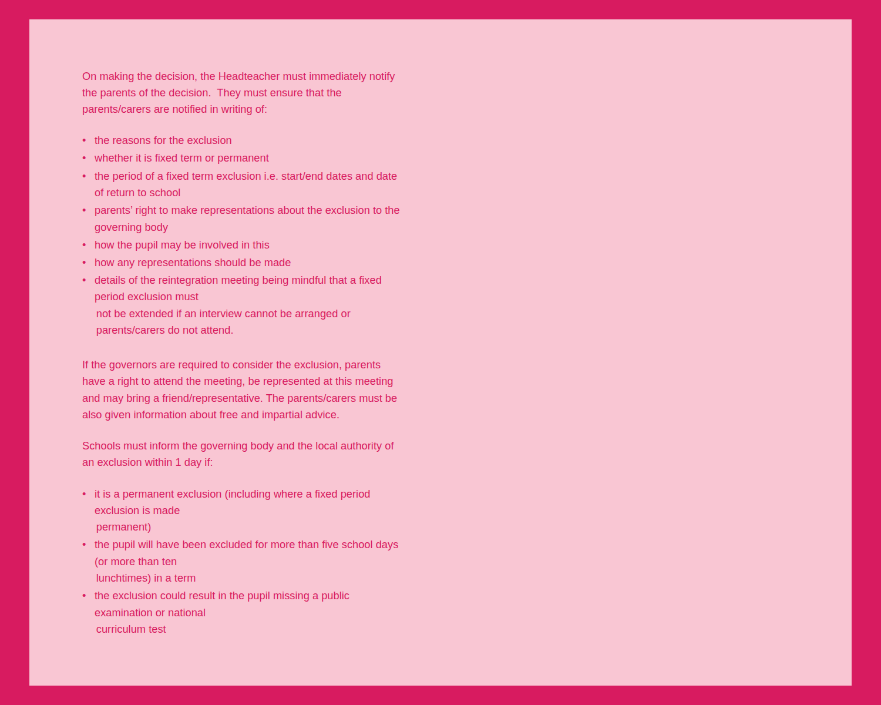On making the decision, the Headteacher must immediately notify the parents of the decision. They must ensure that the parents/carers are notified in writing of:
the reasons for the exclusion
whether it is fixed term or permanent
the period of a fixed term exclusion i.e. start/end dates and date of return to school
parents’ right to make representations about the exclusion to the governing body
how the pupil may be involved in this
how any representations should be made
details of the reintegration meeting being mindful that a fixed period exclusion mustnot be extended if an interview cannot be arranged or parents/carers do not attend.
If the governors are required to consider the exclusion, parents have a right to attend the meeting, be represented at this meeting and may bring a friend/representative. The parents/carers must be also given information about free and impartial advice.
Schools must inform the governing body and the local authority of an exclusion within 1 day if:
it is a permanent exclusion (including where a fixed period exclusion is madepermanent)
the pupil will have been excluded for more than five school days (or more than tenlunchtimes) in a term
the exclusion could result in the pupil missing a public examination or nationalcurriculum test